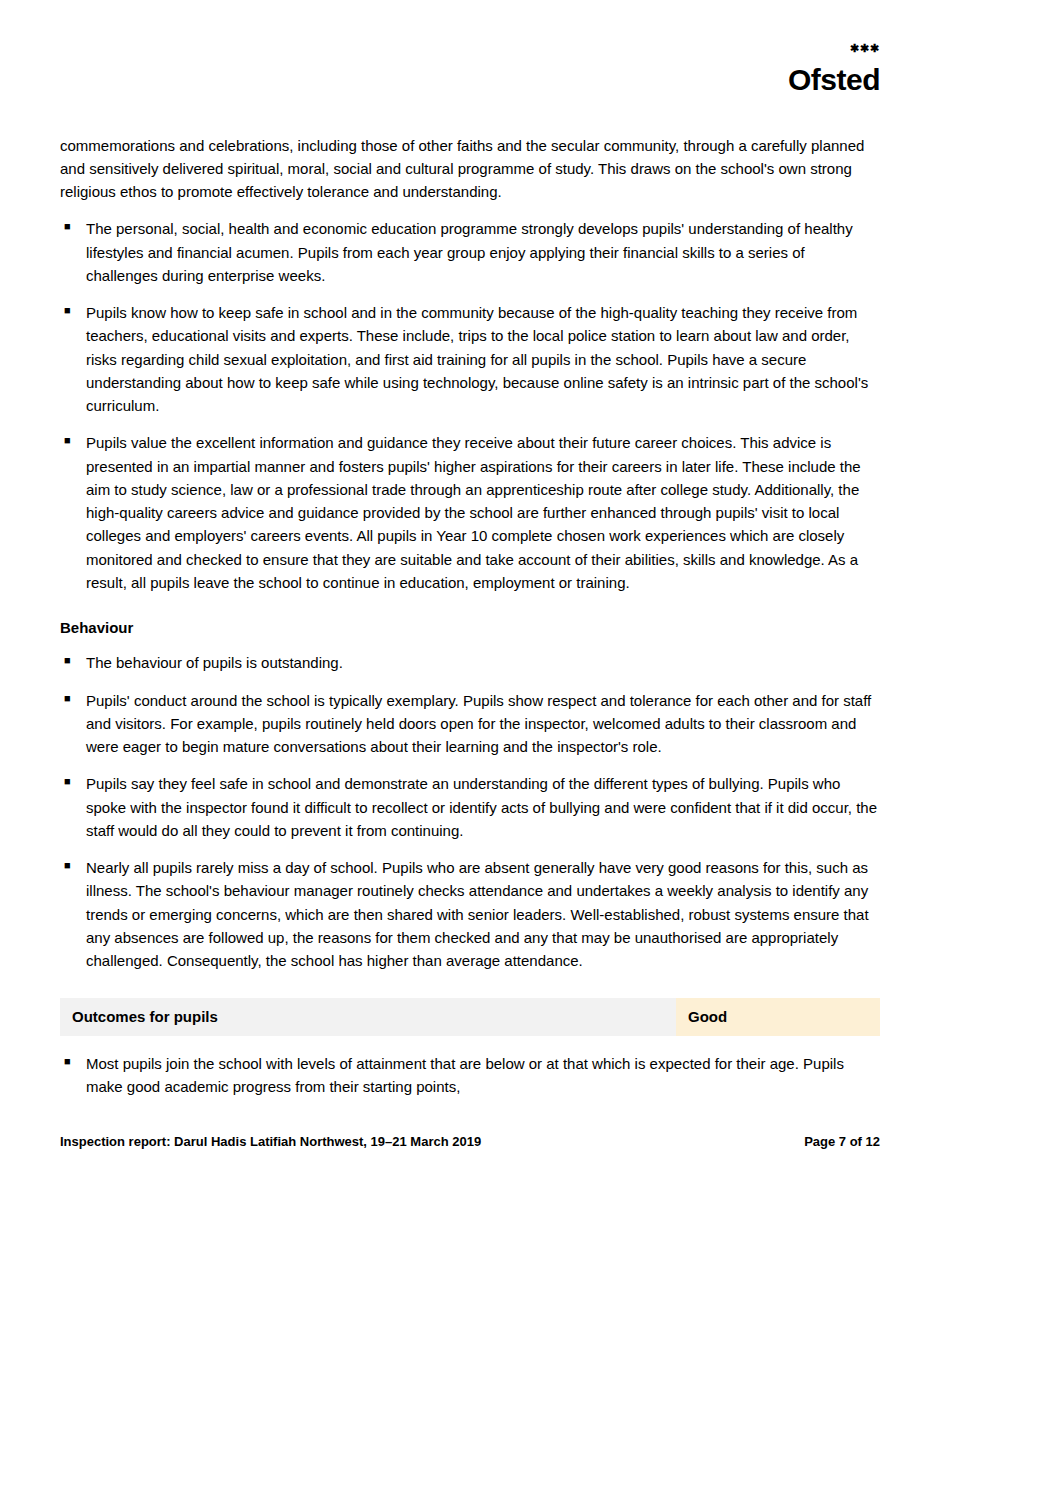✱✱✱
Ofsted
commemorations and celebrations, including those of other faiths and the secular community, through a carefully planned and sensitively delivered spiritual, moral, social and cultural programme of study. This draws on the school's own strong religious ethos to promote effectively tolerance and understanding.
The personal, social, health and economic education programme strongly develops pupils' understanding of healthy lifestyles and financial acumen. Pupils from each year group enjoy applying their financial skills to a series of challenges during enterprise weeks.
Pupils know how to keep safe in school and in the community because of the high-quality teaching they receive from teachers, educational visits and experts. These include, trips to the local police station to learn about law and order, risks regarding child sexual exploitation, and first aid training for all pupils in the school. Pupils have a secure understanding about how to keep safe while using technology, because online safety is an intrinsic part of the school's curriculum.
Pupils value the excellent information and guidance they receive about their future career choices. This advice is presented in an impartial manner and fosters pupils' higher aspirations for their careers in later life. These include the aim to study science, law or a professional trade through an apprenticeship route after college study. Additionally, the high-quality careers advice and guidance provided by the school are further enhanced through pupils' visit to local colleges and employers' careers events. All pupils in Year 10 complete chosen work experiences which are closely monitored and checked to ensure that they are suitable and take account of their abilities, skills and knowledge. As a result, all pupils leave the school to continue in education, employment or training.
Behaviour
The behaviour of pupils is outstanding.
Pupils' conduct around the school is typically exemplary. Pupils show respect and tolerance for each other and for staff and visitors. For example, pupils routinely held doors open for the inspector, welcomed adults to their classroom and were eager to begin mature conversations about their learning and the inspector's role.
Pupils say they feel safe in school and demonstrate an understanding of the different types of bullying. Pupils who spoke with the inspector found it difficult to recollect or identify acts of bullying and were confident that if it did occur, the staff would do all they could to prevent it from continuing.
Nearly all pupils rarely miss a day of school. Pupils who are absent generally have very good reasons for this, such as illness. The school's behaviour manager routinely checks attendance and undertakes a weekly analysis to identify any trends or emerging concerns, which are then shared with senior leaders. Well-established, robust systems ensure that any absences are followed up, the reasons for them checked and any that may be unauthorised are appropriately challenged. Consequently, the school has higher than average attendance.
Outcomes for pupils
Good
Most pupils join the school with levels of attainment that are below or at that which is expected for their age. Pupils make good academic progress from their starting points,
Inspection report: Darul Hadis Latifiah Northwest, 19–21 March 2019
Page 7 of 12